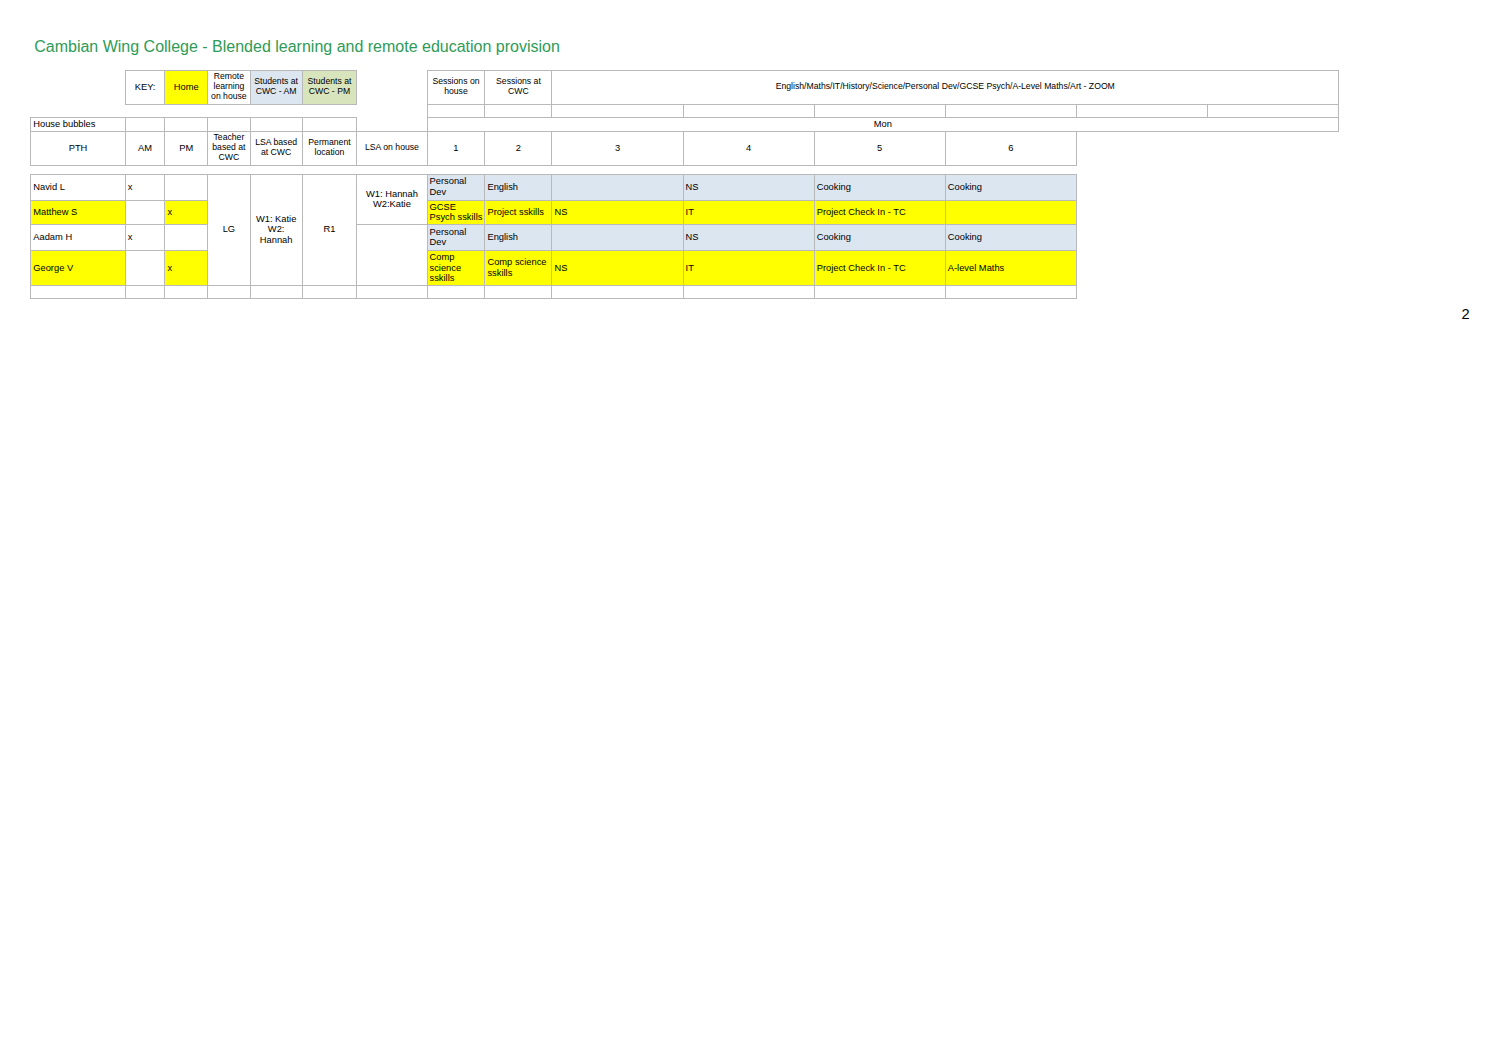Cambian Wing College - Blended learning and remote education provision
| | KEY: | Home | Remote learning on house | Students at CWC - AM | Students at CWC - PM | | Sessions on house | Sessions at CWC | English/Maths/IT/History/Science/Personal Dev/GCSE Psych/A-Level Maths/Art - ZOOM | |
| House bubbles | | | | | | | Mon |
| PTH | AM | PM | Teacher based at CWC | LSA based at CWC | Permanent location | LSA on house | 1 | 2 | 3 | 4 | 5 | 6 | | | |
| Navid L | x | | LG | W1: Katie W2: Hannah | R1 | W1: Hannah W2:Katie | Personal Dev | English | | NS | Cooking | Cooking | | | |
| Matthew S | | x | GCSE Psych sskills | Project sskills | NS | IT | Project Check In - TC | | | | |
| Aadam H | x | | | Personal Dev | English | | NS | Cooking | Cooking | | | |
| George V | | x | Comp science sskills | Comp science sskills | NS | IT | Project Check In - TC | A-level Maths | | | |
2